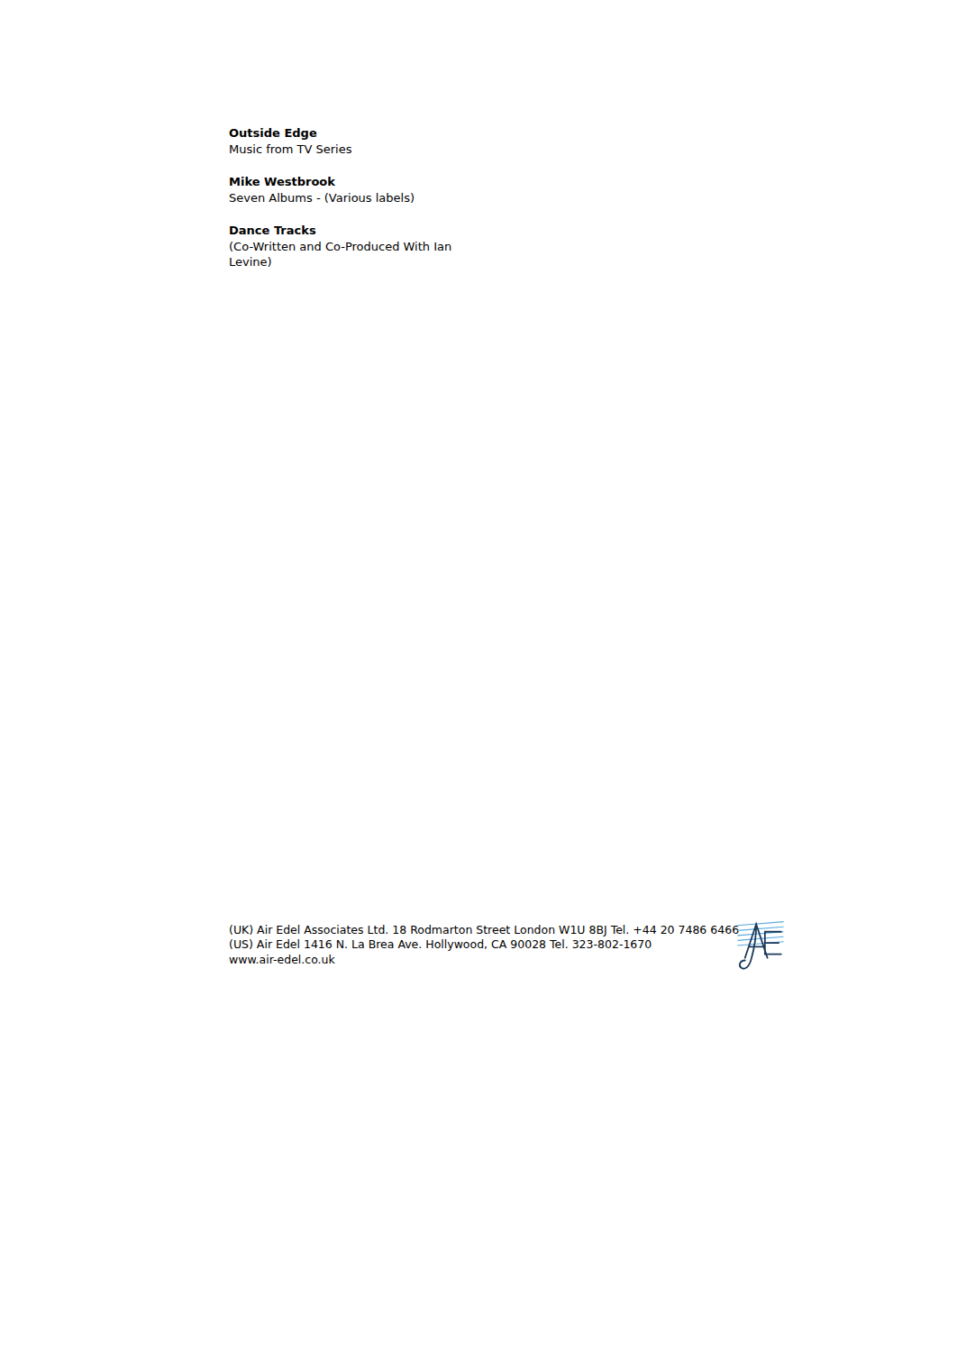Outside Edge
Music from TV Series
Mike Westbrook
Seven Albums - (Various labels)
Dance Tracks
(Co-Written and Co-Produced With Ian
Levine)
(UK) Air Edel Associates Ltd. 18 Rodmarton Street London W1U 8BJ Tel. +44 20 7486 6466
(US) Air Edel 1416 N. La Brea Ave. Hollywood, CA 90028 Tel. 323-802-1670
www.air-edel.co.uk